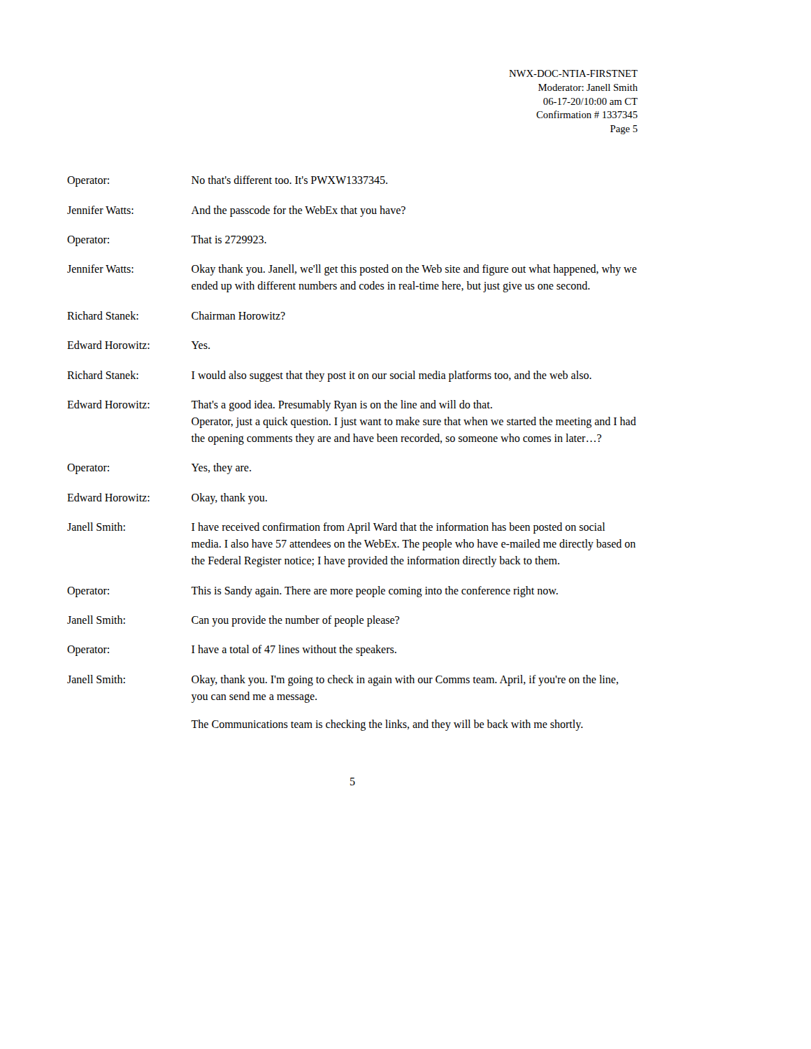NWX-DOC-NTIA-FIRSTNET
Moderator: Janell Smith
06-17-20/10:00 am CT
Confirmation # 1337345
Page 5
| Operator: | No that's different too. It's PWXW1337345. |
| Jennifer Watts: | And the passcode for the WebEx that you have? |
| Operator: | That is 2729923. |
| Jennifer Watts: | Okay thank you. Janell, we'll get this posted on the Web site and figure out what happened, why we ended up with different numbers and codes in real-time here, but just give us one second. |
| Richard Stanek: | Chairman Horowitz? |
| Edward Horowitz: | Yes. |
| Richard Stanek: | I would also suggest that they post it on our social media platforms too, and the web also. |
| Edward Horowitz: | That's a good idea. Presumably Ryan is on the line and will do that. Operator, just a quick question. I just want to make sure that when we started the meeting and I had the opening comments they are and have been recorded, so someone who comes in later…? |
| Operator: | Yes, they are. |
| Edward Horowitz: | Okay, thank you. |
| Janell Smith: | I have received confirmation from April Ward that the information has been posted on social media. I also have 57 attendees on the WebEx. The people who have e-mailed me directly based on the Federal Register notice; I have provided the information directly back to them. |
| Operator: | This is Sandy again. There are more people coming into the conference right now. |
| Janell Smith: | Can you provide the number of people please? |
| Operator: | I have a total of 47 lines without the speakers. |
| Janell Smith: | Okay, thank you. I'm going to check in again with our Comms team. April, if you're on the line, you can send me a message. The Communications team is checking the links, and they will be back with me shortly. |
5